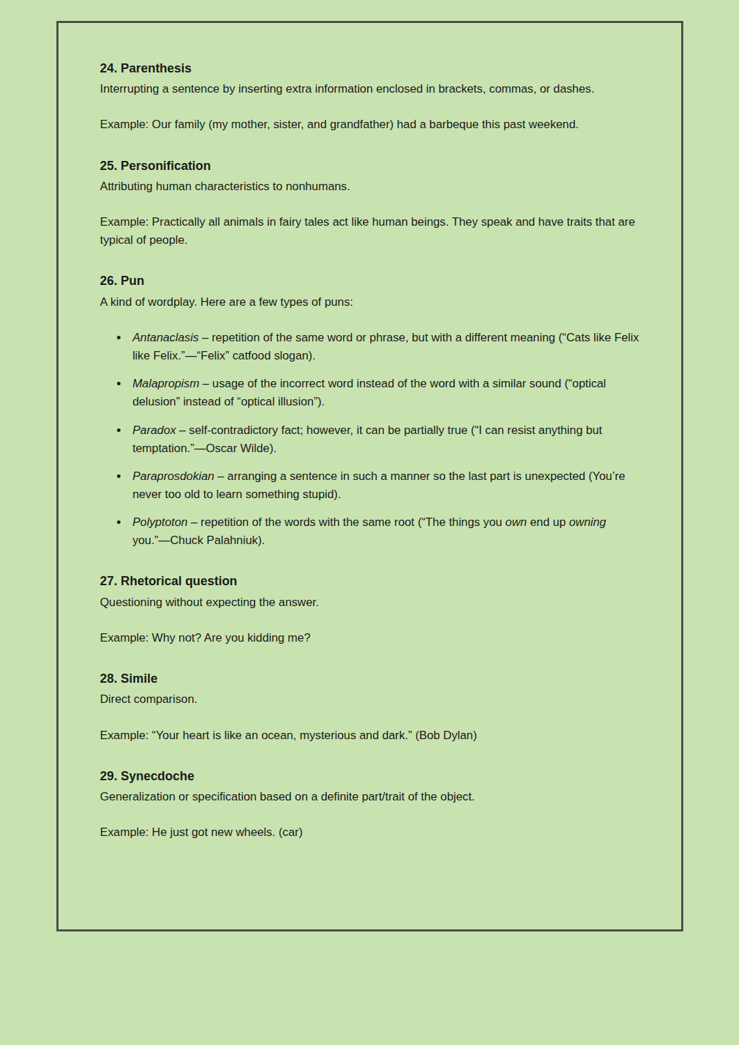24. Parenthesis
Interrupting a sentence by inserting extra information enclosed in brackets, commas, or dashes.
Example: Our family (my mother, sister, and grandfather) had a barbeque this past weekend.
25. Personification
Attributing human characteristics to nonhumans.
Example: Practically all animals in fairy tales act like human beings. They speak and have traits that are typical of people.
26. Pun
A kind of wordplay. Here are a few types of puns:
Antanaclasis – repetition of the same word or phrase, but with a different meaning (“Cats like Felix like Felix.”—“Felix” catfood slogan).
Malapropism – usage of the incorrect word instead of the word with a similar sound (“optical delusion” instead of “optical illusion”).
Paradox – self-contradictory fact; however, it can be partially true (“I can resist anything but temptation.”—Oscar Wilde).
Paraprosdokian – arranging a sentence in such a manner so the last part is unexpected (You’re never too old to learn something stupid).
Polyptoton – repetition of the words with the same root (“The things you own end up owning you.”—Chuck Palahniuk).
27. Rhetorical question
Questioning without expecting the answer.
Example: Why not? Are you kidding me?
28. Simile
Direct comparison.
Example: “Your heart is like an ocean, mysterious and dark.” (Bob Dylan)
29. Synecdoche
Generalization or specification based on a definite part/trait of the object.
Example: He just got new wheels. (car)